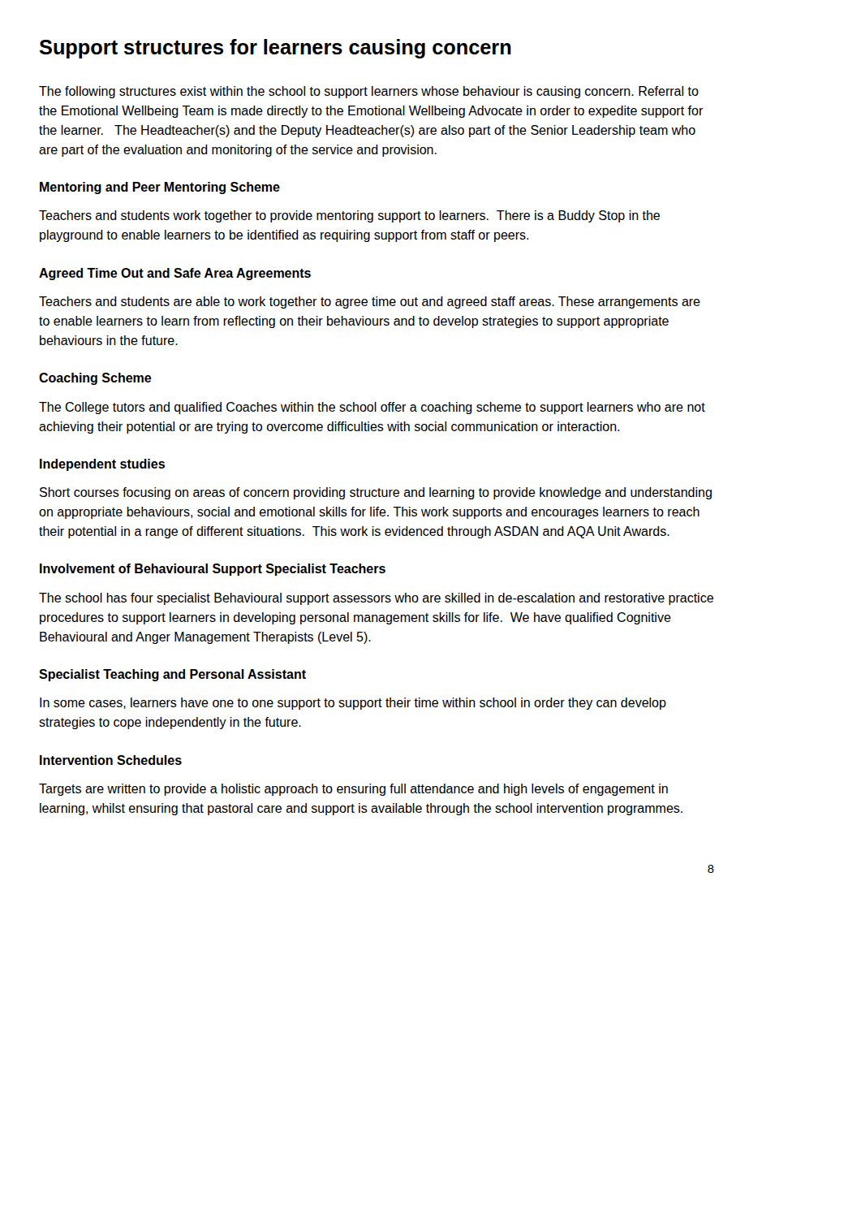Support structures for learners causing concern
The following structures exist within the school to support learners whose behaviour is causing concern. Referral to the Emotional Wellbeing Team is made directly to the Emotional Wellbeing Advocate in order to expedite support for the learner. The Headteacher(s) and the Deputy Headteacher(s) are also part of the Senior Leadership team who are part of the evaluation and monitoring of the service and provision.
Mentoring and Peer Mentoring Scheme
Teachers and students work together to provide mentoring support to learners. There is a Buddy Stop in the playground to enable learners to be identified as requiring support from staff or peers.
Agreed Time Out and Safe Area Agreements
Teachers and students are able to work together to agree time out and agreed staff areas. These arrangements are to enable learners to learn from reflecting on their behaviours and to develop strategies to support appropriate behaviours in the future.
Coaching Scheme
The College tutors and qualified Coaches within the school offer a coaching scheme to support learners who are not achieving their potential or are trying to overcome difficulties with social communication or interaction.
Independent studies
Short courses focusing on areas of concern providing structure and learning to provide knowledge and understanding on appropriate behaviours, social and emotional skills for life. This work supports and encourages learners to reach their potential in a range of different situations. This work is evidenced through ASDAN and AQA Unit Awards.
Involvement of Behavioural Support Specialist Teachers
The school has four specialist Behavioural support assessors who are skilled in de-escalation and restorative practice procedures to support learners in developing personal management skills for life. We have qualified Cognitive Behavioural and Anger Management Therapists (Level 5).
Specialist Teaching and Personal Assistant
In some cases, learners have one to one support to support their time within school in order they can develop strategies to cope independently in the future.
Intervention Schedules
Targets are written to provide a holistic approach to ensuring full attendance and high levels of engagement in learning, whilst ensuring that pastoral care and support is available through the school intervention programmes.
8